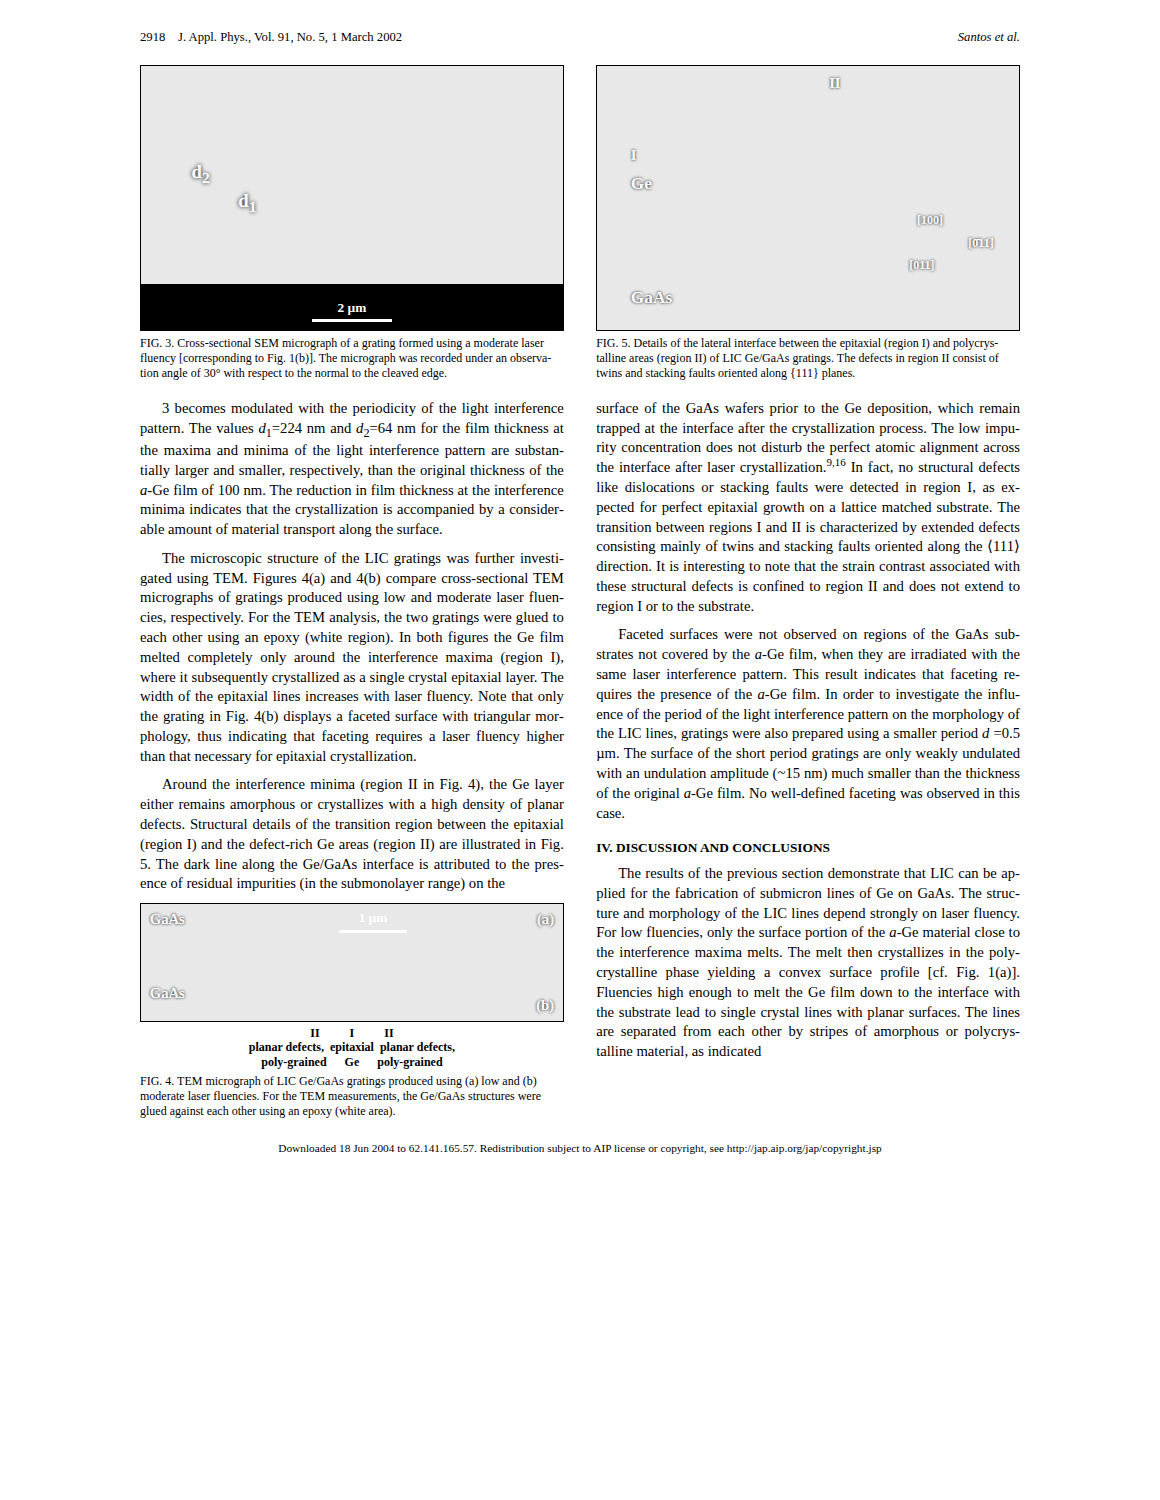2918 J. Appl. Phys., Vol. 91, No. 5, 1 March 2002
Santos et al.
d2
d1
2 µm
FIG. 3. Cross-sectional SEM micrograph of a grating formed using a moderate laser fluency [corresponding to Fig. 1(b)]. The micrograph was recorded under an observation angle of 30° with respect to the normal to the cleaved edge.
3 becomes modulated with the periodicity of the light interference pattern. The values d1=224 nm and d2=64 nm for the film thickness at the maxima and minima of the light interference pattern are substantially larger and smaller, respectively, than the original thickness of the a-Ge film of 100 nm. The reduction in film thickness at the interference minima indicates that the crystallization is accompanied by a considerable amount of material transport along the surface.
The microscopic structure of the LIC gratings was further investigated using TEM. Figures 4(a) and 4(b) compare cross-sectional TEM micrographs of gratings produced using low and moderate laser fluencies, respectively. For the TEM analysis, the two gratings were glued to each other using an epoxy (white region). In both figures the Ge film melted completely only around the interference maxima (region I), where it subsequently crystallized as a single crystal epitaxial layer. The width of the epitaxial lines increases with laser fluency. Note that only the grating in Fig. 4(b) displays a faceted surface with triangular morphology, thus indicating that faceting requires a laser fluency higher than that necessary for epitaxial crystallization.
Around the interference minima (region II in Fig. 4), the Ge layer either remains amorphous or crystallizes with a high density of planar defects. Structural details of the transition region between the epitaxial (region I) and the defect-rich Ge areas (region II) are illustrated in Fig. 5. The dark line along the Ge/GaAs interface is attributed to the presence of residual impurities (in the submonolayer range) on the
GaAs
(a)
GaAs
(b)
1 µm
II I II
planar defects, epitaxial planar defects,
poly-grained Ge poly-grained
FIG. 4. TEM micrograph of LIC Ge/GaAs gratings produced using (a) low and (b) moderate laser fluencies. For the TEM measurements, the Ge/GaAs structures were glued against each other using an epoxy (white area).
II
I
Ge
GaAs
[100]
[0̄11]
[011]
FIG. 5. Details of the lateral interface between the epitaxial (region I) and polycrystalline areas (region II) of LIC Ge/GaAs gratings. The defects in region II consist of twins and stacking faults oriented along {111} planes.
surface of the GaAs wafers prior to the Ge deposition, which remain trapped at the interface after the crystallization process. The low impurity concentration does not disturb the perfect atomic alignment across the interface after laser crystallization.9,16 In fact, no structural defects like dislocations or stacking faults were detected in region I, as expected for perfect epitaxial growth on a lattice matched substrate. The transition between regions I and II is characterized by extended defects consisting mainly of twins and stacking faults oriented along the ⟨111⟩ direction. It is interesting to note that the strain contrast associated with these structural defects is confined to region II and does not extend to region I or to the substrate.
Faceted surfaces were not observed on regions of the GaAs substrates not covered by the a-Ge film, when they are irradiated with the same laser interference pattern. This result indicates that faceting requires the presence of the a-Ge film. In order to investigate the influence of the period of the light interference pattern on the morphology of the LIC lines, gratings were also prepared using a smaller period d =0.5 µm. The surface of the short period gratings are only weakly undulated with an undulation amplitude (~15 nm) much smaller than the thickness of the original a-Ge film. No well-defined faceting was observed in this case.
IV. DISCUSSION AND CONCLUSIONS
The results of the previous section demonstrate that LIC can be applied for the fabrication of submicron lines of Ge on GaAs. The structure and morphology of the LIC lines depend strongly on laser fluency. For low fluencies, only the surface portion of the a-Ge material close to the interference maxima melts. The melt then crystallizes in the polycrystalline phase yielding a convex surface profile [cf. Fig. 1(a)]. Fluencies high enough to melt the Ge film down to the interface with the substrate lead to single crystal lines with planar surfaces. The lines are separated from each other by stripes of amorphous or polycrystalline material, as indicated
Downloaded 18 Jun 2004 to 62.141.165.57. Redistribution subject to AIP license or copyright, see http://jap.aip.org/jap/copyright.jsp